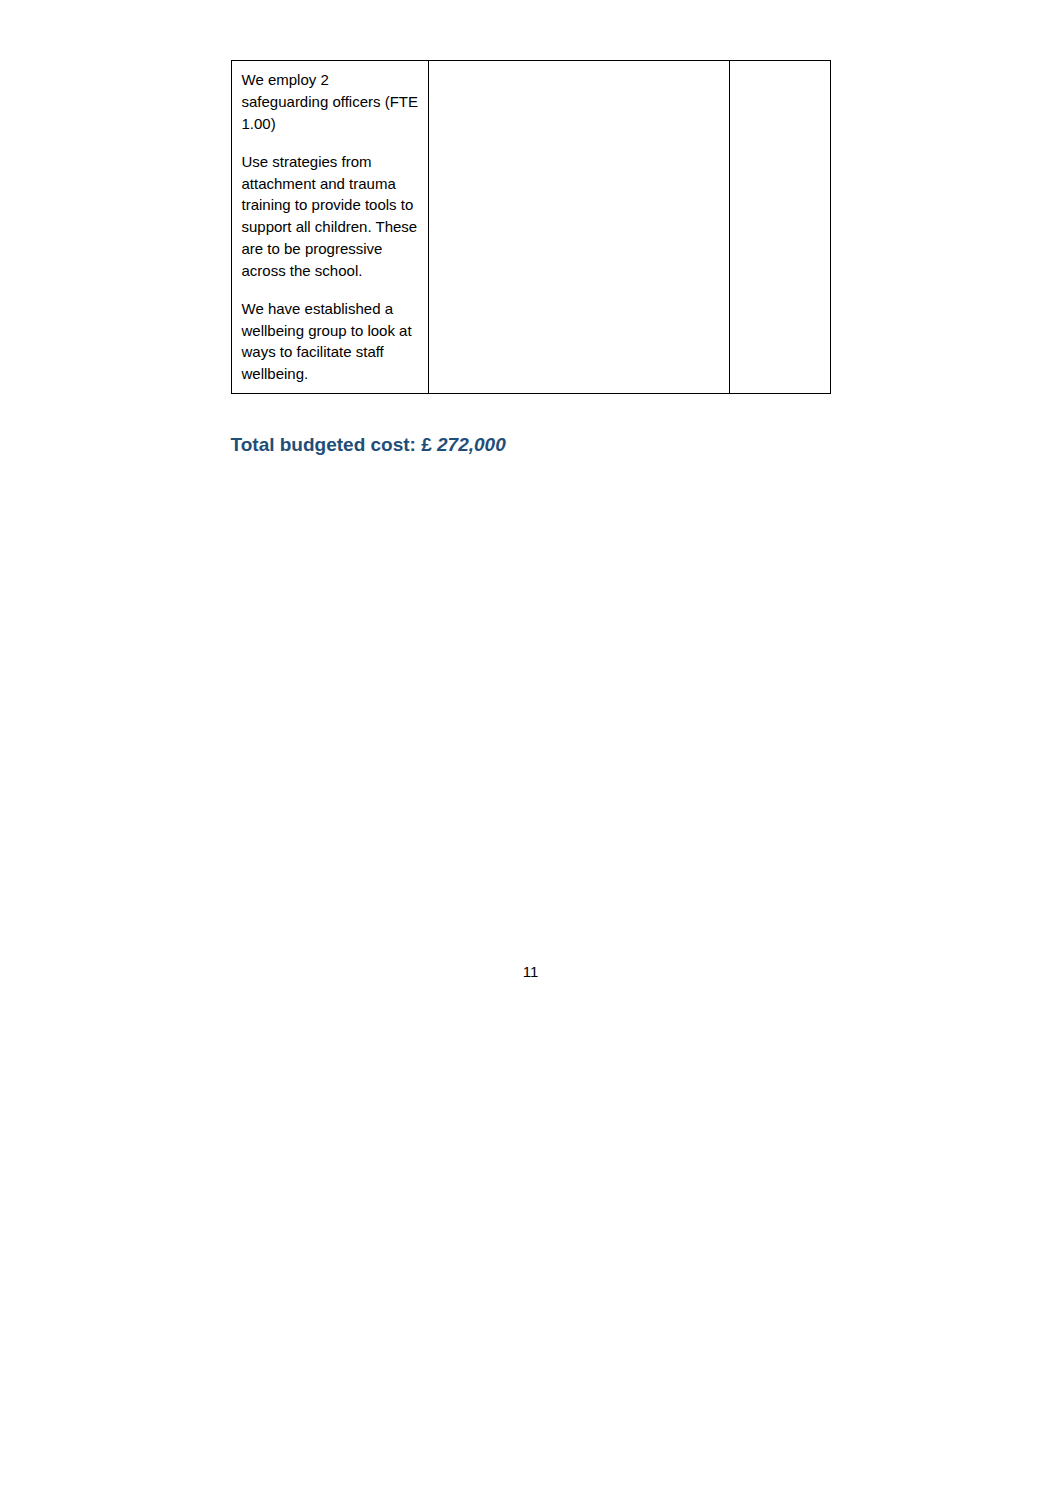| We employ 2 safeguarding officers (FTE 1.00) Use strategies from attachment and trauma training to provide tools to support all children. These are to be progressive across the school. We have established a wellbeing group to look at ways to facilitate staff wellbeing. | | |
Total budgeted cost: £ 272,000
11